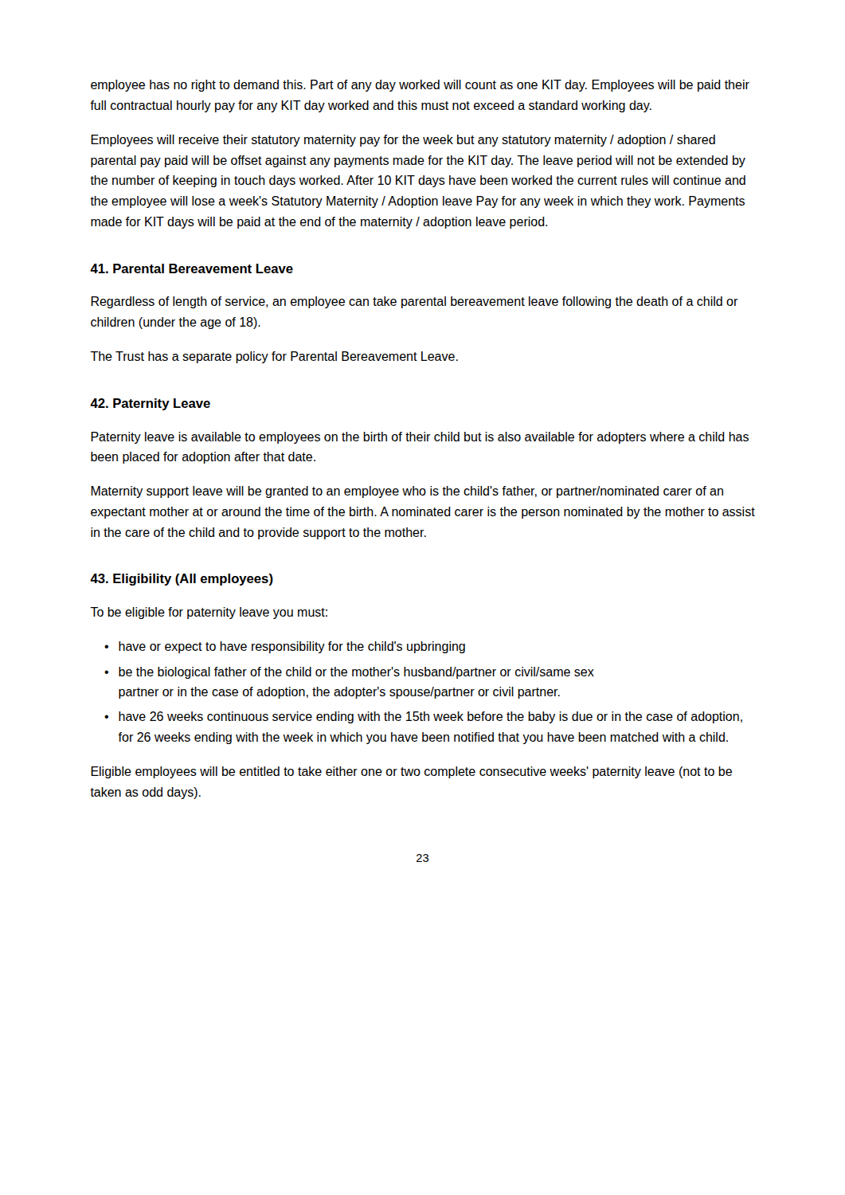employee has no right to demand this. Part of any day worked will count as one KIT day. Employees will be paid their full contractual hourly pay for any KIT day worked and this must not exceed a standard working day.
Employees will receive their statutory maternity pay for the week but any statutory maternity / adoption / shared parental pay paid will be offset against any payments made for the KIT day. The leave period will not be extended by the number of keeping in touch days worked. After 10 KIT days have been worked the current rules will continue and the employee will lose a week's Statutory Maternity / Adoption leave Pay for any week in which they work. Payments made for KIT days will be paid at the end of the maternity / adoption leave period.
41. Parental Bereavement Leave
Regardless of length of service, an employee can take parental bereavement leave following the death of a child or children (under the age of 18).
The Trust has a separate policy for Parental Bereavement Leave.
42. Paternity Leave
Paternity leave is available to employees on the birth of their child but is also available for adopters where a child has been placed for adoption after that date.
Maternity support leave will be granted to an employee who is the child's father, or partner/nominated carer of an expectant mother at or around the time of the birth. A nominated carer is the person nominated by the mother to assist in the care of the child and to provide support to the mother.
43. Eligibility (All employees)
To be eligible for paternity leave you must:
have or expect to have responsibility for the child's upbringing
be the biological father of the child or the mother's husband/partner or civil/same sex
partner or in the case of adoption, the adopter's spouse/partner or civil partner.
have 26 weeks continuous service ending with the 15th week before the baby is due or in the case of adoption, for 26 weeks ending with the week in which you have been notified that you have been matched with a child.
Eligible employees will be entitled to take either one or two complete consecutive weeks' paternity leave (not to be taken as odd days).
23